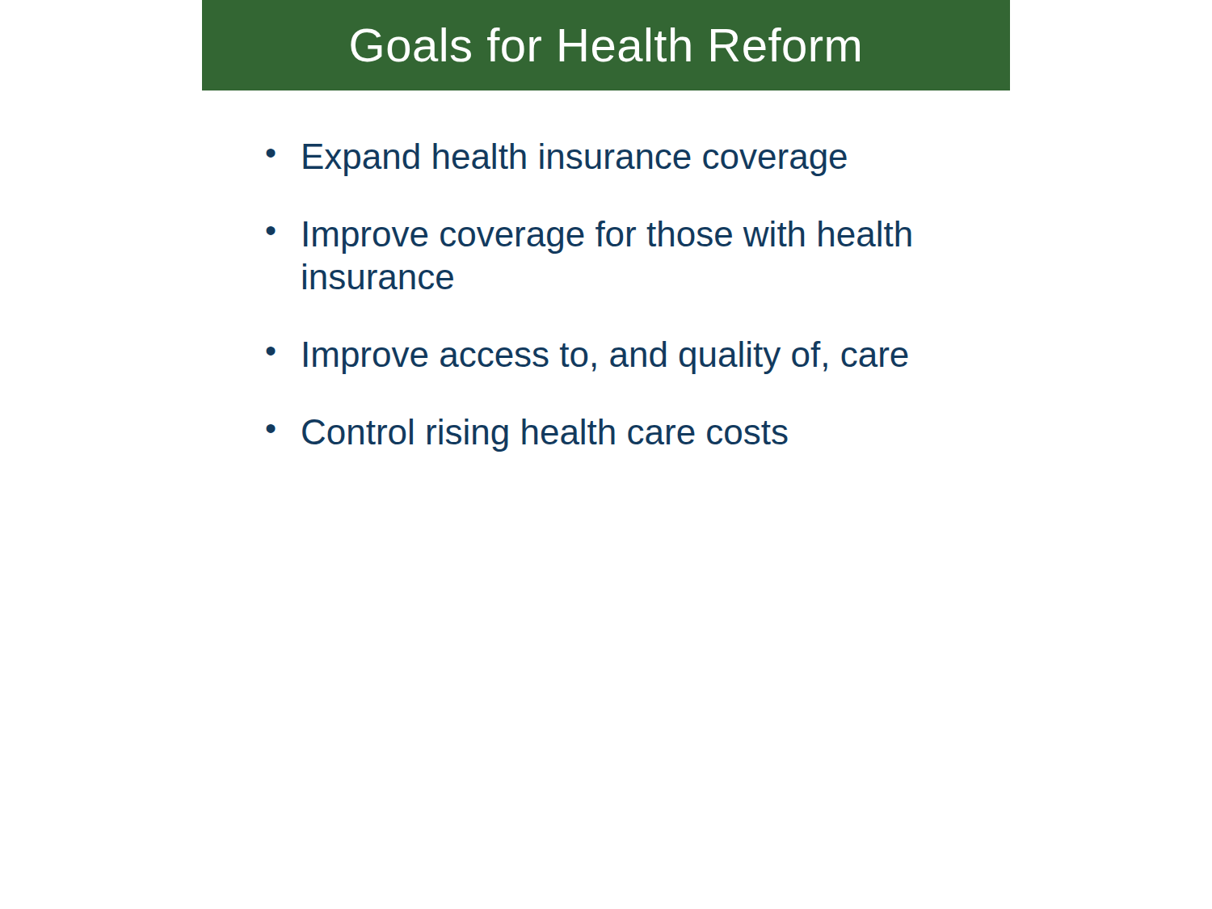Goals for Health Reform
Expand health insurance coverage
Improve coverage for those with health insurance
Improve access to, and quality of, care
Control rising health care costs